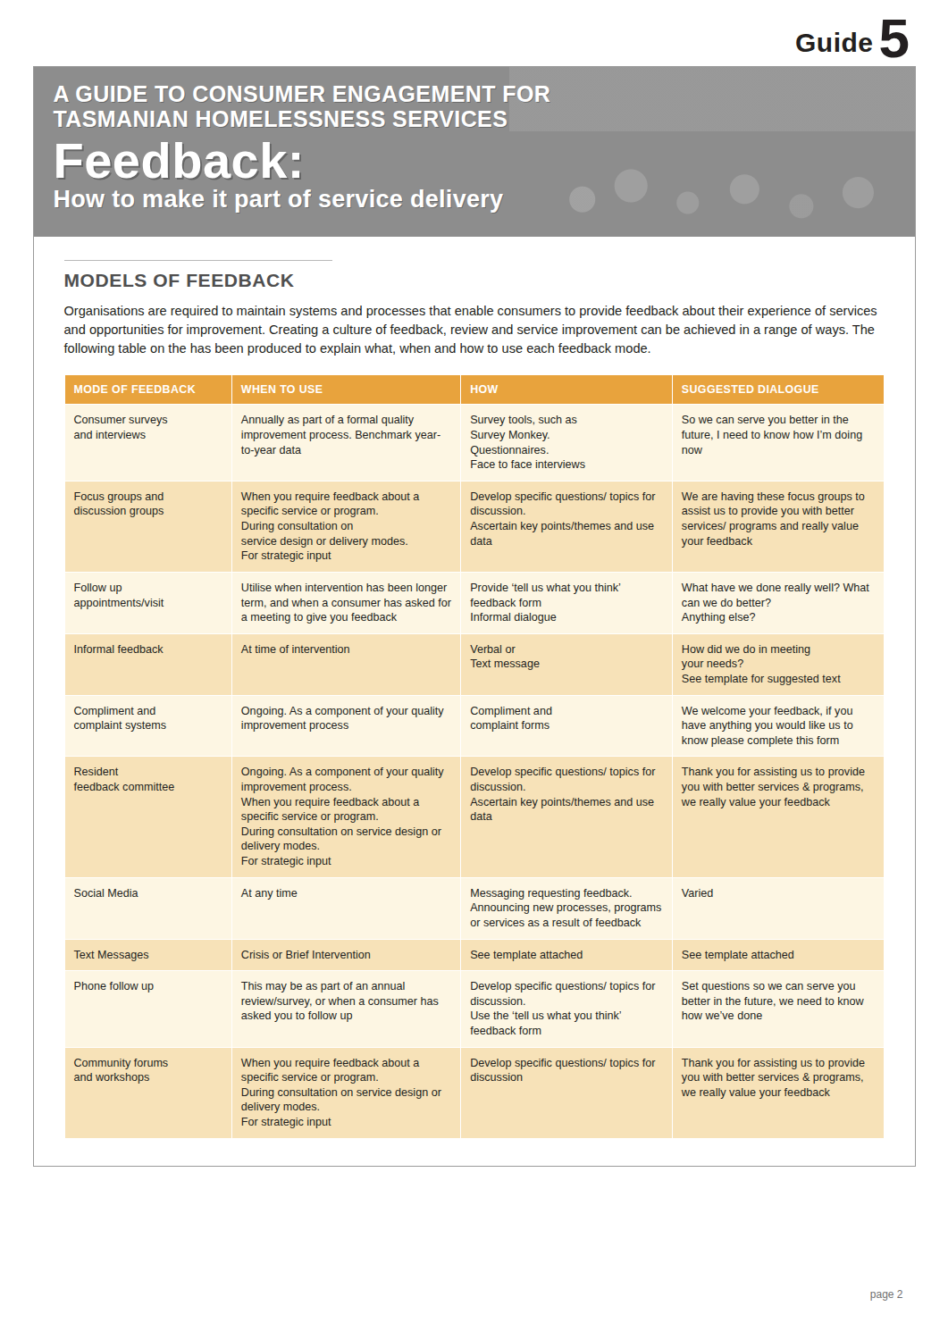Guide5
A Guide to Consumer Engagement for
Tasmanian Homelessness Services
Feedback:
How to make it part of service delivery
Models of Feedback
Organisations are required to maintain systems and processes that enable consumers to provide feedback about their experience of services and opportunities for improvement. Creating a culture of feedback, review and service improvement can be achieved in a range of ways. The following table on the has been produced to explain what, when and how to use each feedback mode.
| Mode of Feedback | When to use | How | Suggested Dialogue |
| --- | --- | --- | --- |
| Consumer surveys and interviews | Annually as part of a formal quality improvement process. Benchmark year-to-year data | Survey tools, such as Survey Monkey. Questionnaires. Face to face interviews | So we can serve you better in the future, I need to know how I’m doing now |
| Focus groups and discussion groups | When you require feedback about a specific service or program. During consultation on service design or delivery modes. For strategic input | Develop specific questions/ topics for discussion. Ascertain key points/themes and use data | We are having these focus groups to assist us to provide you with better services/ programs and really value your feedback |
| Follow up appointments/visit | Utilise when intervention has been longer term, and when a consumer has asked for a meeting to give you feedback | Provide ‘tell us what you think’ feedback form Informal dialogue | What have we done really well? What can we do better? Anything else? |
| Informal feedback | At time of intervention | Verbal or Text message | How did we do in meeting your needs? See template for suggested text |
| Compliment and complaint systems | Ongoing. As a component of your quality improvement process | Compliment and complaint forms | We welcome your feedback, if you have anything you would like us to know please complete this form |
| Resident feedback committee | Ongoing. As a component of your quality improvement process. When you require feedback about a specific service or program. During consultation on service design or delivery modes. For strategic input | Develop specific questions/ topics for discussion. Ascertain key points/themes and use data | Thank you for assisting us to provide you with better services & programs, we really value your feedback |
| Social Media | At any time | Messaging requesting feedback. Announcing new processes, programs or services as a result of feedback | Varied |
| Text Messages | Crisis or Brief Intervention | See template attached | See template attached |
| Phone follow up | This may be as part of an annual review/survey, or when a consumer has asked you to follow up | Develop specific questions/ topics for discussion. Use the ‘tell us what you think’ feedback form | Set questions so we can serve you better in the future, we need to know how we’ve done |
| Community forums and workshops | When you require feedback about a specific service or program. During consultation on service design or delivery modes. For strategic input | Develop specific questions/ topics for discussion | Thank you for assisting us to provide you with better services & programs, we really value your feedback |
page 2